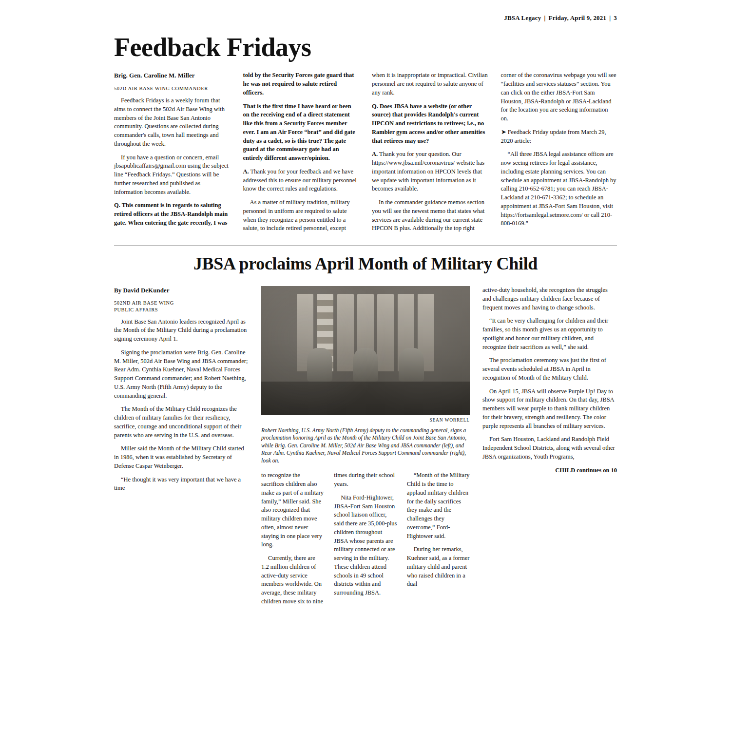JBSA Legacy|Friday, April 9, 2021|3
Feedback Fridays
Brig. Gen. Caroline M. Miller
502d Air Base Wing Commander
Feedback Fridays is a weekly forum that aims to connect the 502d Air Base Wing with members of the Joint Base San Antonio community. Questions are collected during commander's calls, town hall meetings and throughout the week.
If you have a question or concern, email jbsapublicaffairs@gmail.com using the subject line “Feedback Fridays.” Questions will be further researched and published as information becomes available.
Q. This comment is in regards to saluting retired officers at the JBSA-Randolph main gate. When entering the gate recently, I was told by the Security Forces gate guard that he was not required to salute retired officers.
That is the first time I have heard or been on the receiving end of a direct statement like this from a Security Forces member ever. I am an Air Force “brat” and did gate duty as a cadet, so is this true? The gate guard at the commissary gate had an entirely different answer/opinion.
A. Thank you for your feedback and we have addressed this to ensure our military personnel know the correct rules and regulations.
As a matter of military tradition, military personnel in uniform are required to salute when they recognize a person entitled to a salute, to include retired personnel, except when it is inappropriate or impractical. Civilian personnel are not required to salute anyone of any rank.
Q. Does JBSA have a website (or other source) that provides Randolph's current HPCON and restrictions to retirees; i.e., no Rambler gym access and/or other amenities that retirees may use?
A. Thank you for your question. Our https://www.jbsa.mil/coronavirus/ website has important information on HPCON levels that we update with important information as it becomes available.
In the commander guidance memos section you will see the newest memo that states what services are available during our current state HPCON B plus. Additionally the top right corner of the coronavirus webpage you will see “facilities and services statuses” section. You can click on the either JBSA-Fort Sam Houston, JBSA-Randolph or JBSA-Lackland for the location you are seeking information on.
➤ Feedback Friday update from March 29, 2020 article:
“All three JBSA legal assistance offices are now seeing retirees for legal assistance, including estate planning services. You can schedule an appointment at JBSA-Randolph by calling 210-652-6781; you can reach JBSA-Lackland at 210-671-3362; to schedule an appointment at JBSA-Fort Sam Houston, visit https://fortsamlegal.setmore.com/ or call 210-808-0169.”
JBSA proclaims April Month of Military Child
By David DeKunder
502nd Air Base Wing
Public Affairs
Joint Base San Antonio leaders recognized April as the Month of the Military Child during a proclamation signing ceremony April 1.
Signing the proclamation were Brig. Gen. Caroline M. Miller, 502d Air Base Wing and JBSA commander; Rear Adm. Cynthia Kuehner, Naval Medical Forces Support Command commander; and Robert Naething, U.S. Army North (Fifth Army) deputy to the commanding general.
The Month of the Military Child recognizes the children of military families for their resiliency, sacrifice, courage and unconditional support of their parents who are serving in the U.S. and overseas.
Miller said the Month of the Military Child started in 1986, when it was established by Secretary of Defense Caspar Weinberger.
“He thought it was very important that we have a time
Sean Worrell
Robert Naething, U.S. Army North (Fifth Army) deputy to the commanding general, signs a proclamation honoring April as the Month of the Military Child on Joint Base San Antonio, while Brig. Gen. Caroline M. Miller, 502d Air Base Wing and JBSA commander (left), and Rear Adm. Cynthia Kuehner, Naval Medical Forces Support Command commander (right), look on.
to recognize the sacrifices children also make as part of a military family,” Miller said. She also recognized that military children move often, almost never staying in one place very long.
Currently, there are 1.2 million children of active-duty service members worldwide. On average, these military children move six to nine times during their school years.
Nita Ford-Hightower, JBSA-Fort Sam Houston school liaison officer, said there are 35,000-plus children throughout JBSA whose parents are military connected or are serving in the military. These children attend schools in 49 school districts within and surrounding JBSA.
“Month of the Military Child is the time to applaud military children for the daily sacrifices they make and the challenges they overcome,” Ford-Hightower said.
During her remarks, Kuehner said, as a former military child and parent who raised children in a dual
active-duty household, she recognizes the struggles and challenges military children face because of frequent moves and having to change schools.
“It can be very challenging for children and their families, so this month gives us an opportunity to spotlight and honor our military children, and recognize their sacrifices as well,” she said.
The proclamation ceremony was just the first of several events scheduled at JBSA in April in recognition of Month of the Military Child.
On April 15, JBSA will observe Purple Up! Day to show support for military children. On that day, JBSA members will wear purple to thank military children for their bravery, strength and resiliency. The color purple represents all branches of military services.
Fort Sam Houston, Lackland and Randolph Field Independent School Districts, along with several other JBSA organizations, Youth Programs,
CHILD continues on 10